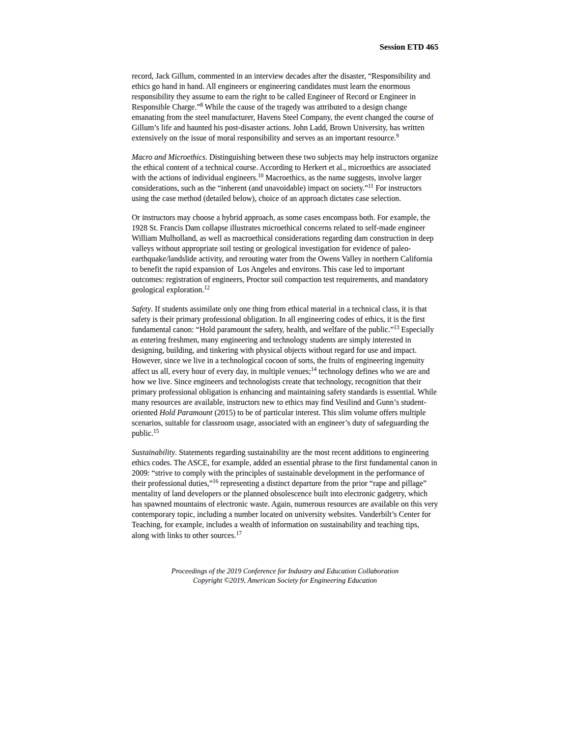Session ETD 465
record, Jack Gillum, commented in an interview decades after the disaster, “Responsibility and ethics go hand in hand. All engineers or engineering candidates must learn the enormous responsibility they assume to earn the right to be called Engineer of Record or Engineer in Responsible Charge.”8 While the cause of the tragedy was attributed to a design change emanating from the steel manufacturer, Havens Steel Company, the event changed the course of Gillum’s life and haunted his post-disaster actions. John Ladd, Brown University, has written extensively on the issue of moral responsibility and serves as an important resource.9
Macro and Microethics. Distinguishing between these two subjects may help instructors organize the ethical content of a technical course. According to Herkert et al., microethics are associated with the actions of individual engineers.10 Macroethics, as the name suggests, involve larger considerations, such as the “inherent (and unavoidable) impact on society.”11 For instructors using the case method (detailed below), choice of an approach dictates case selection.
Or instructors may choose a hybrid approach, as some cases encompass both. For example, the 1928 St. Francis Dam collapse illustrates microethical concerns related to self-made engineer William Mulholland, as well as macroethical considerations regarding dam construction in deep valleys without appropriate soil testing or geological investigation for evidence of paleo-earthquake/landslide activity, and rerouting water from the Owens Valley in northern California to benefit the rapid expansion of Los Angeles and environs. This case led to important outcomes: registration of engineers, Proctor soil compaction test requirements, and mandatory geological exploration.12
Safety. If students assimilate only one thing from ethical material in a technical class, it is that safety is their primary professional obligation. In all engineering codes of ethics, it is the first fundamental canon: “Hold paramount the safety, health, and welfare of the public.”13 Especially as entering freshmen, many engineering and technology students are simply interested in designing, building, and tinkering with physical objects without regard for use and impact. However, since we live in a technological cocoon of sorts, the fruits of engineering ingenuity affect us all, every hour of every day, in multiple venues;14 technology defines who we are and how we live. Since engineers and technologists create that technology, recognition that their primary professional obligation is enhancing and maintaining safety standards is essential. While many resources are available, instructors new to ethics may find Vesilind and Gunn’s student-oriented Hold Paramount (2015) to be of particular interest. This slim volume offers multiple scenarios, suitable for classroom usage, associated with an engineer’s duty of safeguarding the public.15
Sustainability. Statements regarding sustainability are the most recent additions to engineering ethics codes. The ASCE, for example, added an essential phrase to the first fundamental canon in 2009: “strive to comply with the principles of sustainable development in the performance of their professional duties,”16 representing a distinct departure from the prior “rape and pillage” mentality of land developers or the planned obsolescence built into electronic gadgetry, which has spawned mountains of electronic waste. Again, numerous resources are available on this very contemporary topic, including a number located on university websites. Vanderbilt’s Center for Teaching, for example, includes a wealth of information on sustainability and teaching tips, along with links to other sources.17
Proceedings of the 2019 Conference for Industry and Education Collaboration
Copyright ©2019, American Society for Engineering Education